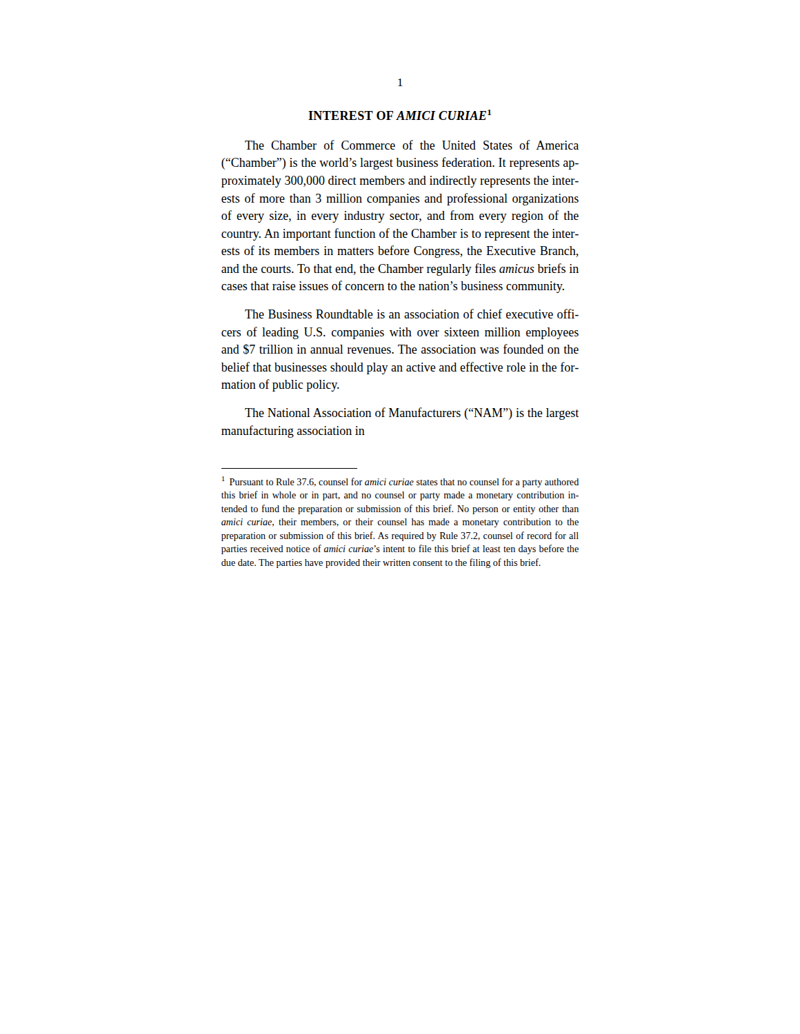1
Interest of Amici Curiae1
The Chamber of Commerce of the United States of America (“Chamber”) is the world’s largest business federation. It represents approximately 300,000 direct members and indirectly represents the interests of more than 3 million companies and professional organizations of every size, in every industry sector, and from every region of the country. An important function of the Chamber is to represent the interests of its members in matters before Congress, the Executive Branch, and the courts. To that end, the Chamber regularly files amicus briefs in cases that raise issues of concern to the nation’s business community.
The Business Roundtable is an association of chief executive officers of leading U.S. companies with over sixteen million employees and $7 trillion in annual revenues. The association was founded on the belief that businesses should play an active and effective role in the formation of public policy.
The National Association of Manufacturers (“NAM”) is the largest manufacturing association in
1 Pursuant to Rule 37.6, counsel for amici curiae states that no counsel for a party authored this brief in whole or in part, and no counsel or party made a monetary contribution intended to fund the preparation or submission of this brief. No person or entity other than amici curiae, their members, or their counsel has made a monetary contribution to the preparation or submission of this brief. As required by Rule 37.2, counsel of record for all parties received notice of amici curiae’s intent to file this brief at least ten days before the due date. The parties have provided their written consent to the filing of this brief.